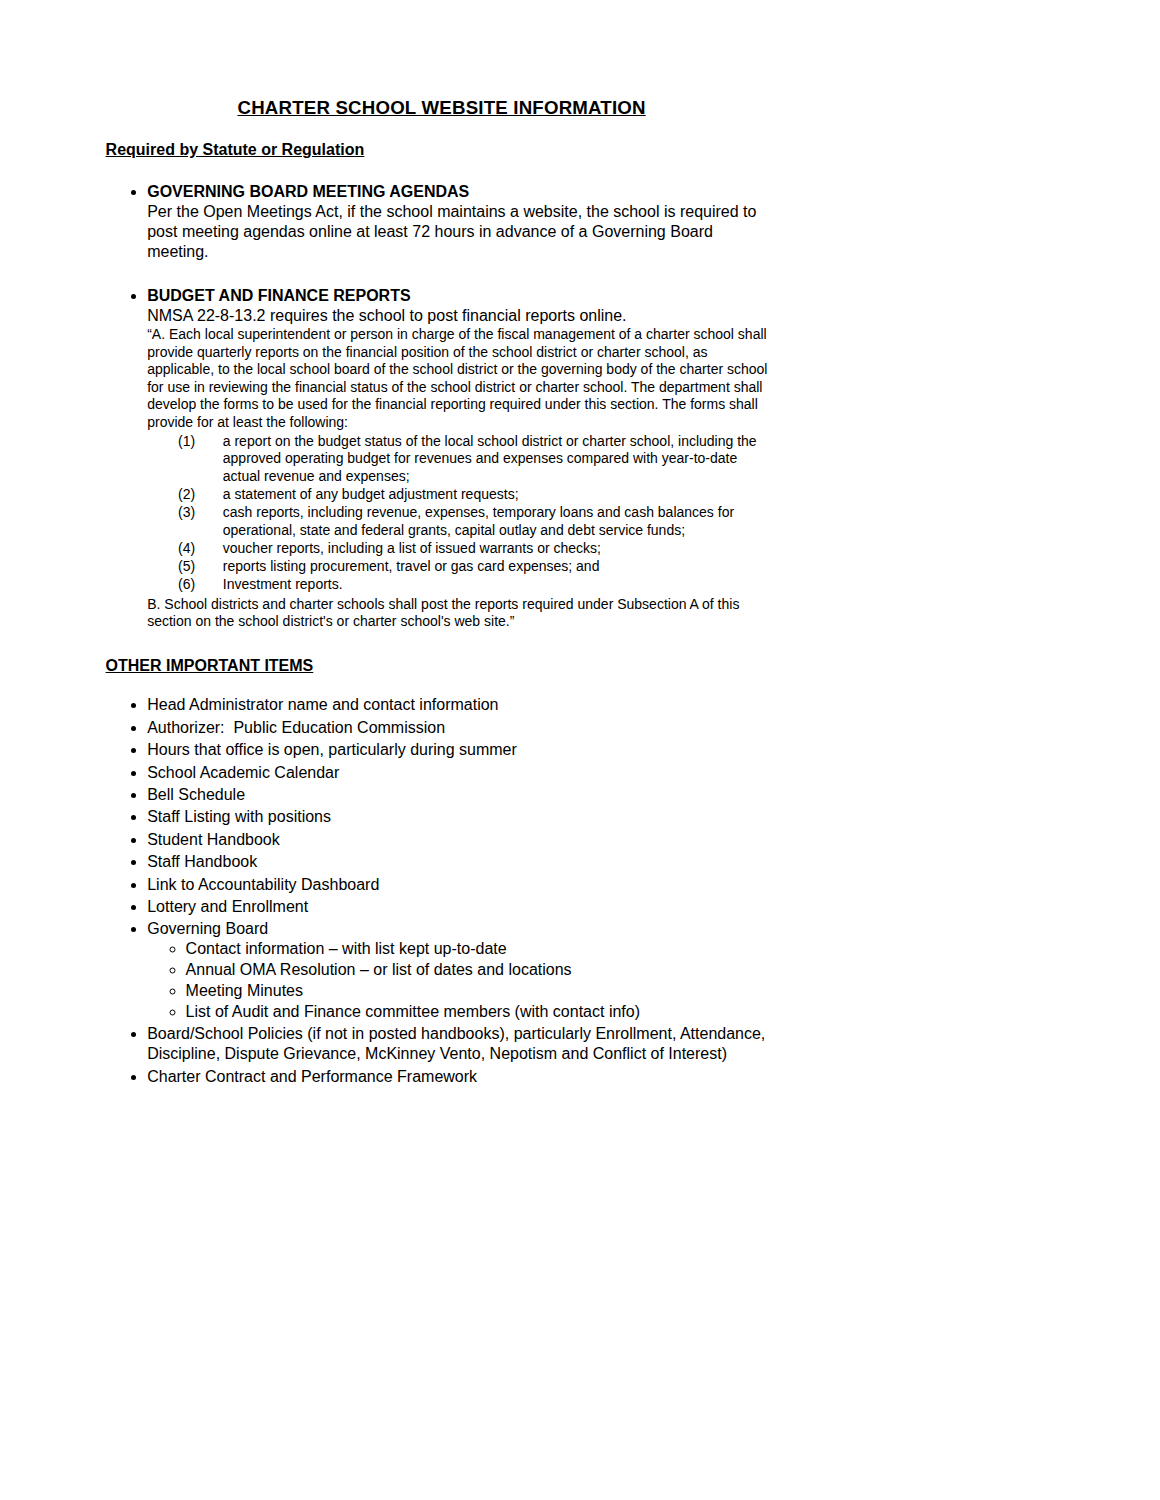CHARTER SCHOOL WEBSITE INFORMATION
Required by Statute or Regulation
GOVERNING BOARD MEETING AGENDAS
Per the Open Meetings Act, if the school maintains a website, the school is required to post meeting agendas online at least 72 hours in advance of a Governing Board meeting.
BUDGET AND FINANCE REPORTS
NMSA 22-8-13.2 requires the school to post financial reports online.
“A. Each local superintendent or person in charge of the fiscal management of a charter school shall provide quarterly reports on the financial position of the school district or charter school, as applicable, to the local school board of the school district or the governing body of the charter school for use in reviewing the financial status of the school district or charter school. The department shall develop the forms to be used for the financial reporting required under this section. The forms shall provide for at least the following:
(1) a report on the budget status of the local school district or charter school, including the approved operating budget for revenues and expenses compared with year-to-date actual revenue and expenses;
(2) a statement of any budget adjustment requests;
(3) cash reports, including revenue, expenses, temporary loans and cash balances for operational, state and federal grants, capital outlay and debt service funds;
(4) voucher reports, including a list of issued warrants or checks;
(5) reports listing procurement, travel or gas card expenses; and
(6) Investment reports.
B. School districts and charter schools shall post the reports required under Subsection A of this section on the school district's or charter school's web site.”
OTHER IMPORTANT ITEMS
Head Administrator name and contact information
Authorizer: Public Education Commission
Hours that office is open, particularly during summer
School Academic Calendar
Bell Schedule
Staff Listing with positions
Student Handbook
Staff Handbook
Link to Accountability Dashboard
Lottery and Enrollment
Governing Board
Contact information – with list kept up-to-date
Annual OMA Resolution – or list of dates and locations
Meeting Minutes
List of Audit and Finance committee members (with contact info)
Board/School Policies (if not in posted handbooks), particularly Enrollment, Attendance, Discipline, Dispute Grievance, McKinney Vento, Nepotism and Conflict of Interest)
Charter Contract and Performance Framework